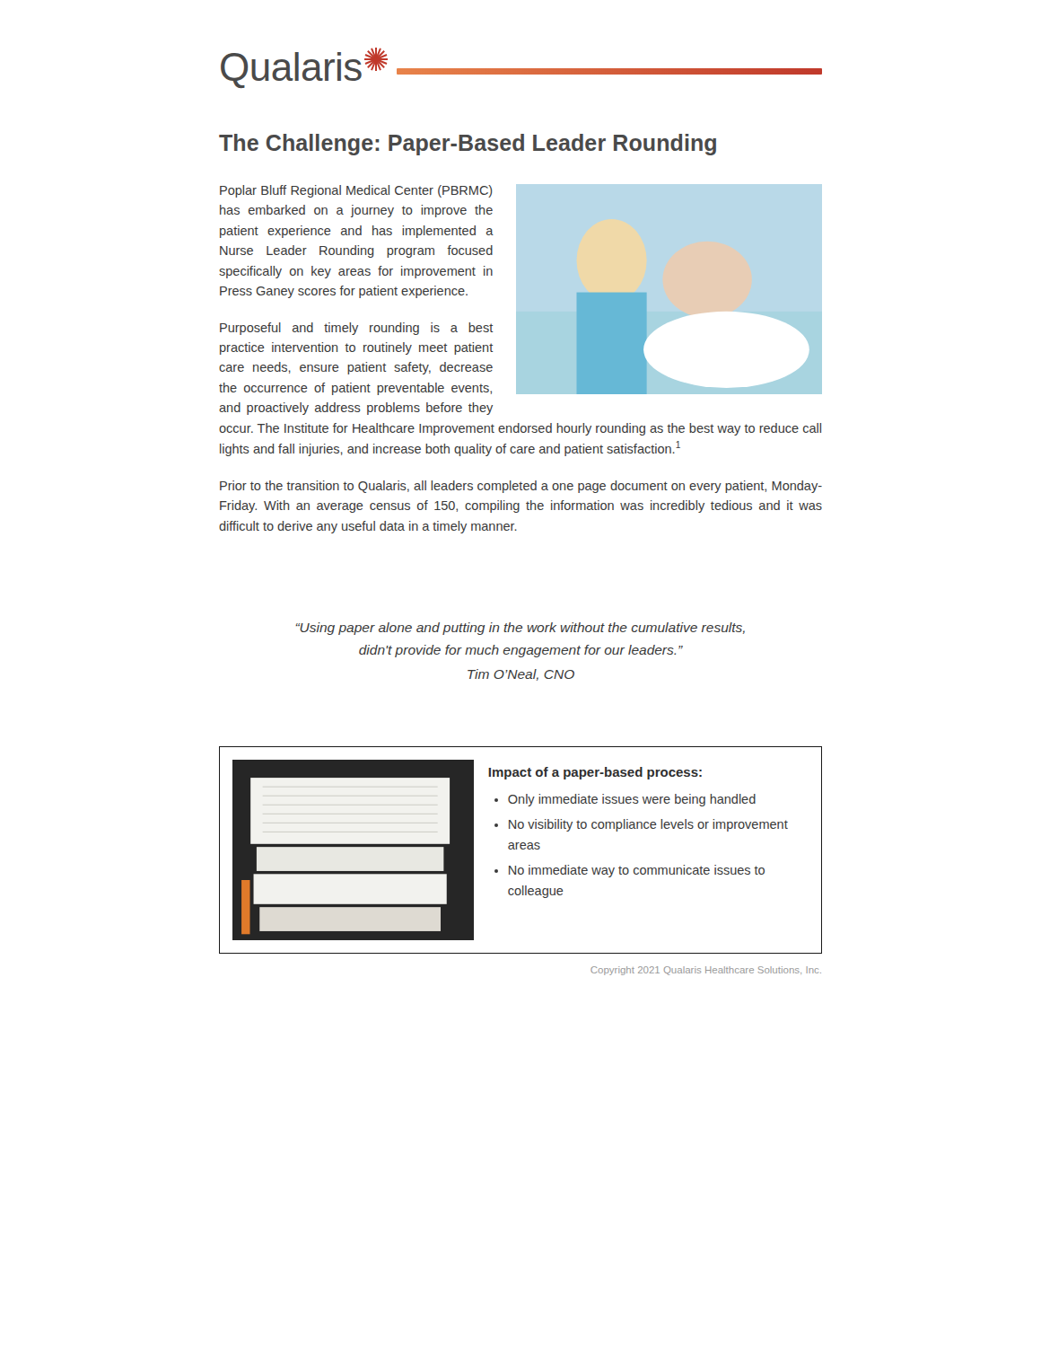Qualaris
The Challenge: Paper-Based Leader Rounding
Poplar Bluff Regional Medical Center (PBRMC) has embarked on a journey to improve the patient experience and has implemented a Nurse Leader Rounding program focused specifically on key areas for improvement in Press Ganey scores for patient experience.
Purposeful and timely rounding is a best practice intervention to routinely meet patient care needs, ensure patient safety, decrease the occurrence of patient preventable events, and proactively address problems before they occur. The Institute for Healthcare Improvement endorsed hourly rounding as the best way to reduce call lights and fall injuries, and increase both quality of care and patient satisfaction.1
Prior to the transition to Qualaris, all leaders completed a one page document on every patient, Monday-Friday. With an average census of 150, compiling the information was incredibly tedious and it was difficult to derive any useful data in a timely manner.
“Using paper alone and putting in the work without the cumulative results,
didn't provide for much engagement for our leaders.” Tim O’Neal, CNO
Impact of a paper-based process:
Only immediate issues were being handled
No visibility to compliance levels or improvement areas
No immediate way to communicate issues to colleague
Copyright 2021 Qualaris Healthcare Solutions, Inc.